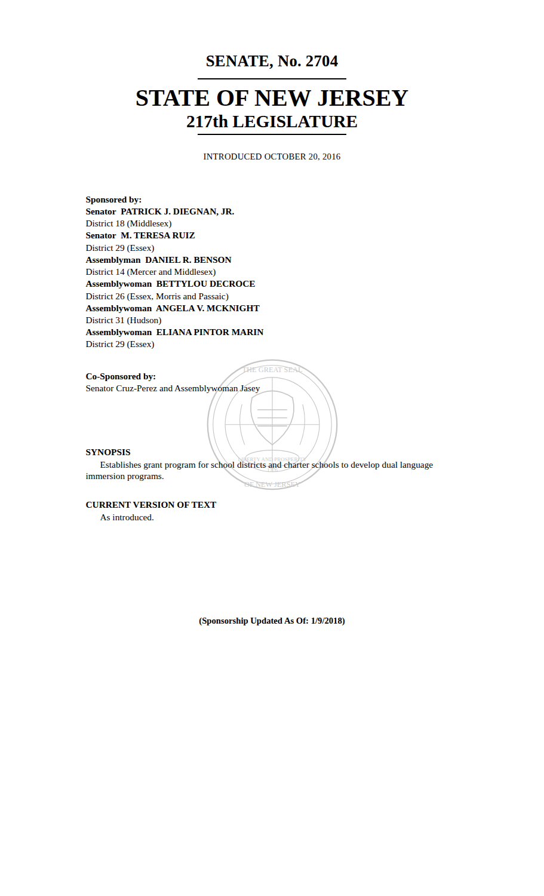SENATE, No. 2704
STATE OF NEW JERSEY
217th LEGISLATURE
INTRODUCED OCTOBER 20, 2016
Sponsored by:
Senator PATRICK J. DIEGNAN, JR.
District 18 (Middlesex)
Senator M. TERESA RUIZ
District 29 (Essex)
Assemblyman DANIEL R. BENSON
District 14 (Mercer and Middlesex)
Assemblywoman BETTYLOU DECROCE
District 26 (Essex, Morris and Passaic)
Assemblywoman ANGELA V. MCKNIGHT
District 31 (Hudson)
Assemblywoman ELIANA PINTOR MARIN
District 29 (Essex)
Co-Sponsored by:
Senator Cruz-Perez and Assemblywoman Jasey
LIBERTY AND PROSPERITY 1776 THE GREAT SEAL OF NEW JERSEY
SYNOPSIS
Establishes grant program for school districts and charter schools to develop dual language immersion programs.
CURRENT VERSION OF TEXT
As introduced.
(Sponsorship Updated As Of: 1/9/2018)